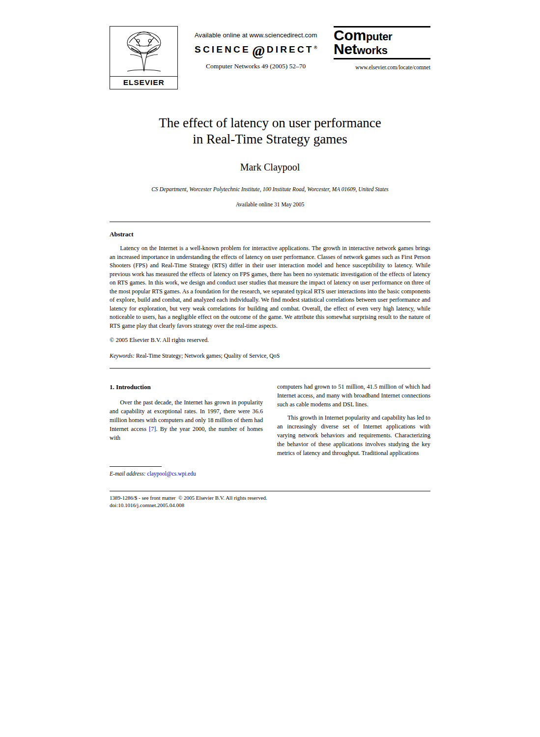ELSEVIER
Available online at www.sciencedirect.com
SCIENCE@DIRECT®
Computer Networks 49 (2005) 52–70
Computer
Networks
www.elsevier.com/locate/comnet
The effect of latency on user performance
in Real-Time Strategy games
Mark Claypool
CS Department, Worcester Polytechnic Institute, 100 Institute Road, Worcester, MA 01609, United States
Available online 31 May 2005
Abstract
Latency on the Internet is a well-known problem for interactive applications. The growth in interactive network games brings an increased importance in understanding the effects of latency on user performance. Classes of network games such as First Person Shooters (FPS) and Real-Time Strategy (RTS) differ in their user interaction model and hence susceptibility to latency. While previous work has measured the effects of latency on FPS games, there has been no systematic investigation of the effects of latency on RTS games. In this work, we design and conduct user studies that measure the impact of latency on user performance on three of the most popular RTS games. As a foundation for the research, we separated typical RTS user interactions into the basic components of explore, build and combat, and analyzed each individually. We find modest statistical correlations between user performance and latency for exploration, but very weak correlations for building and combat. Overall, the effect of even very high latency, while noticeable to users, has a negligible effect on the outcome of the game. We attribute this somewhat surprising result to the nature of RTS game play that clearly favors strategy over the real-time aspects.
© 2005 Elsevier B.V. All rights reserved.
Keywords: Real-Time Strategy; Network games; Quality of Service, QoS
1. Introduction
Over the past decade, the Internet has grown in popularity and capability at exceptional rates. In 1997, there were 36.6 million homes with computers and only 18 million of them had Internet access [7]. By the year 2000, the number of homes with
E-mail address: claypool@cs.wpi.edu
computers had grown to 51 million, 41.5 million of which had Internet access, and many with broadband Internet connections such as cable modems and DSL lines.
This growth in Internet popularity and capability has led to an increasingly diverse set of Internet applications with varying network behaviors and requirements. Characterizing the behavior of these applications involves studying the key metrics of latency and throughput. Traditional applications
1389-1286/$ - see front matter © 2005 Elsevier B.V. All rights reserved.
doi:10.1016/j.comnet.2005.04.008